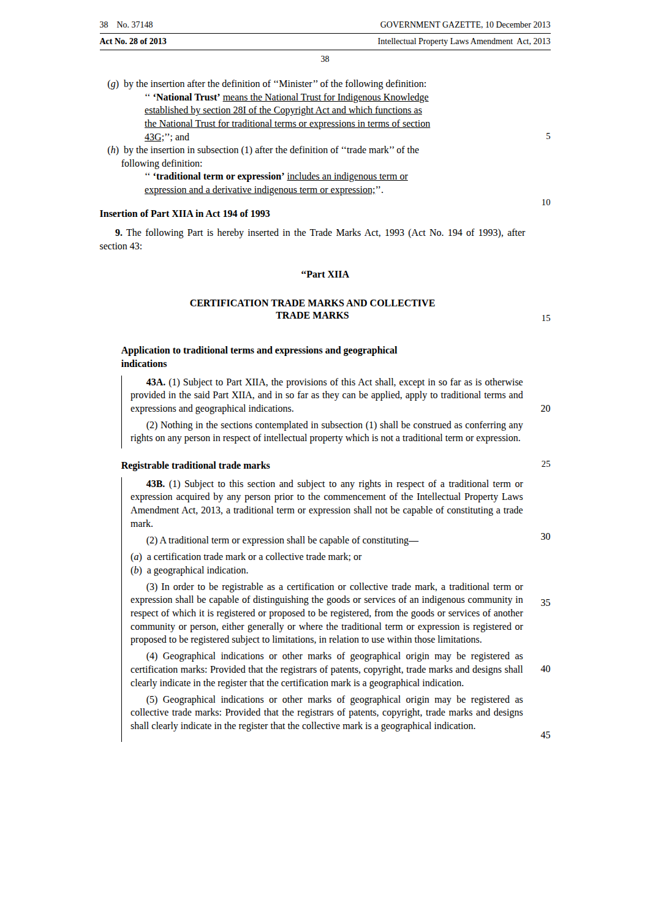38 No. 37148
GOVERNMENT GAZETTE, 10 December 2013
Act No. 28 of 2013
Intellectual Property Laws Amendment Act, 2013
38
(g) by the insertion after the definition of ‘‘Minister’’ of the following definition:
‘‘ ‘National Trust’ means the National Trust for Indigenous Knowledge
established by section 28I of the Copyright Act and which functions as
the National Trust for traditional terms or expressions in terms of section
43G;’’; and
5
(h) by the insertion in subsection (1) after the definition of ‘‘trade mark’’ of the
following definition:
‘‘ ‘traditional term or expression’ includes an indigenous term or
expression and a derivative indigenous term or expression;’’.
Insertion of Part XIIA in Act 194 of 1993
10
9. The following Part is hereby inserted in the Trade Marks Act, 1993 (Act No. 194 of 1993), after section 43:
‘‘Part XIIA
CERTIFICATION TRADE MARKS AND COLLECTIVE
TRADE MARKS
15
Application to traditional terms and expressions and geographical
indications
43A. (1) Subject to Part XIIA, the provisions of this Act shall, except in so far as is otherwise provided in the said Part XIIA, and in so far as they can be applied, apply to traditional terms and expressions and geographical indications.
(2) Nothing in the sections contemplated in subsection (1) shall be construed as conferring any rights on any person in respect of intellectual property which is not a traditional term or expression.
20
Registrable traditional trade marks
25
43B. (1) Subject to this section and subject to any rights in respect of a traditional term or expression acquired by any person prior to the commencement of the Intellectual Property Laws Amendment Act, 2013, a traditional term or expression shall not be capable of constituting a trade mark.
(2) A traditional term or expression shall be capable of constituting—
(a) a certification trade mark or a collective trade mark; or
(b) a geographical indication.
(3) In order to be registrable as a certification or collective trade mark, a traditional term or expression shall be capable of distinguishing the goods or services of an indigenous community in respect of which it is registered or proposed to be registered, from the goods or services of another community or person, either generally or where the traditional term or expression is registered or proposed to be registered subject to limitations, in relation to use within those limitations.
(4) Geographical indications or other marks of geographical origin may be registered as certification marks: Provided that the registrars of patents, copyright, trade marks and designs shall clearly indicate in the register that the certification mark is a geographical indication.
(5) Geographical indications or other marks of geographical origin may be registered as collective trade marks: Provided that the registrars of patents, copyright, trade marks and designs shall clearly indicate in the register that the collective mark is a geographical indication.
30
35
40
45